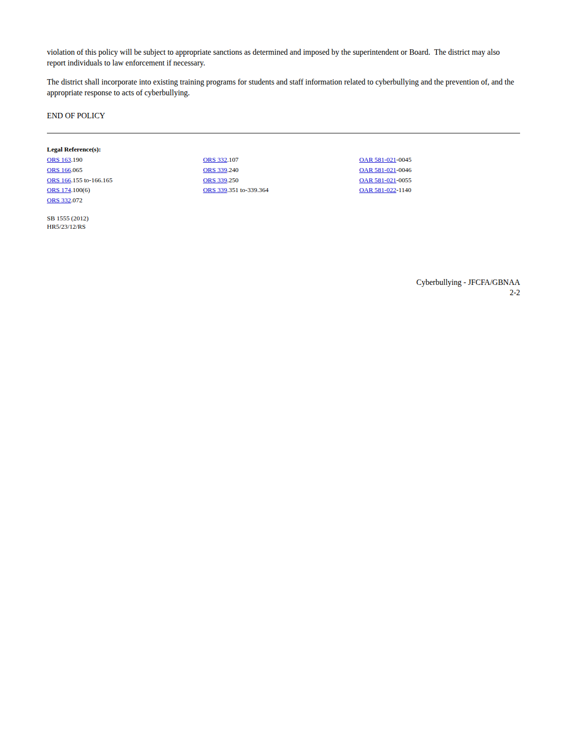violation of this policy will be subject to appropriate sanctions as determined and imposed by the superintendent or Board. The district may also report individuals to law enforcement if necessary.
The district shall incorporate into existing training programs for students and staff information related to cyberbullying and the prevention of, and the appropriate response to acts of cyberbullying.
END OF POLICY
Legal Reference(s):
| ORS 163 .190 | ORS 332 .107 | OAR 581-021 -0045 |
| ORS 166 .065 | ORS 339 .240 | OAR 581-021 -0046 |
| ORS 166 .155 to-166.165 | ORS 339 .250 | OAR 581-021 -0055 |
| ORS 174 .100(6) | ORS 339 .351 to-339.364 | OAR 581-022 -1140 |
| ORS 332 .072 | | |
SB 1555 (2012)
HR5/23/12/RS
Cyberbullying - JFCFA/GBNAA
2-2